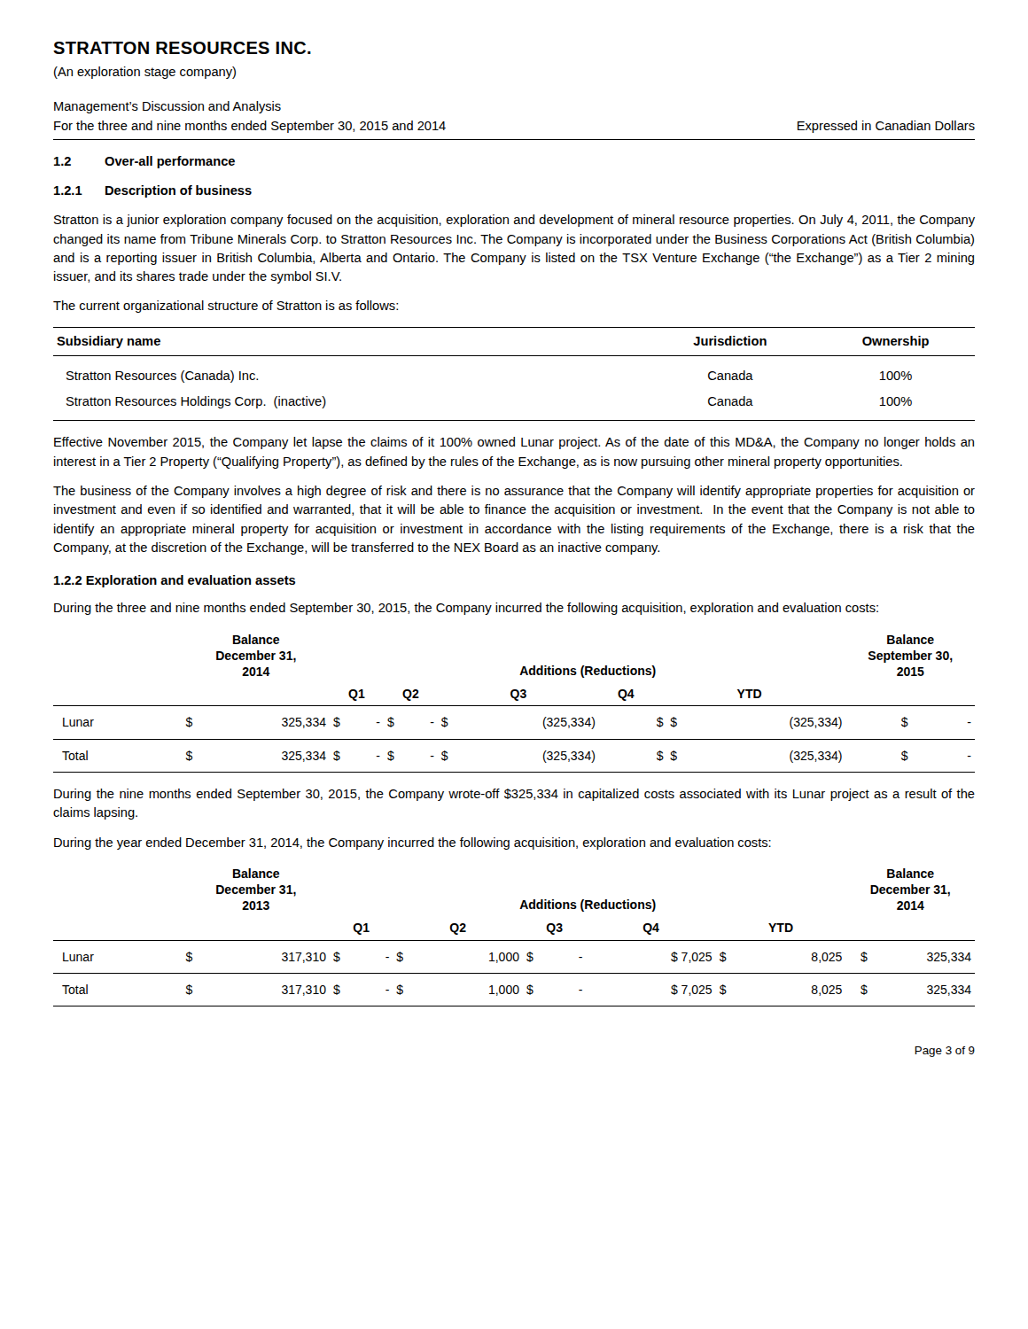STRATTON RESOURCES INC.
(An exploration stage company)
Management’s Discussion and Analysis
For the three and nine months ended September 30, 2015 and 2014
Expressed in Canadian Dollars
1.2 Over-all performance
1.2.1 Description of business
Stratton is a junior exploration company focused on the acquisition, exploration and development of mineral resource properties. On July 4, 2011, the Company changed its name from Tribune Minerals Corp. to Stratton Resources Inc. The Company is incorporated under the Business Corporations Act (British Columbia) and is a reporting issuer in British Columbia, Alberta and Ontario. The Company is listed on the TSX Venture Exchange (“the Exchange”) as a Tier 2 mining issuer, and its shares trade under the symbol SI.V.
The current organizational structure of Stratton is as follows:
| Subsidiary name | Jurisdiction | Ownership |
| --- | --- | --- |
| Stratton Resources (Canada) Inc. | Canada | 100% |
| Stratton Resources Holdings Corp. (inactive) | Canada | 100% |
Effective November 2015, the Company let lapse the claims of it 100% owned Lunar project. As of the date of this MD&A, the Company no longer holds an interest in a Tier 2 Property (“Qualifying Property”), as defined by the rules of the Exchange, as is now pursuing other mineral property opportunities.
The business of the Company involves a high degree of risk and there is no assurance that the Company will identify appropriate properties for acquisition or investment and even if so identified and warranted, that it will be able to finance the acquisition or investment. In the event that the Company is not able to identify an appropriate mineral property for acquisition or investment in accordance with the listing requirements of the Exchange, there is a risk that the Company, at the discretion of the Exchange, will be transferred to the NEX Board as an inactive company.
1.2.2 Exploration and evaluation assets
During the three and nine months ended September 30, 2015, the Company incurred the following acquisition, exploration and evaluation costs:
| | Balance December 31, 2014 | Additions (Reductions) | Balance September 30, 2015 |
| | | | Q1 | Q2 | Q3 | Q4 | YTD | | |
| Lunar | $ | 325,334 | $ | - | $ | - | $ | (325,334) | | $ $ | (325,334) | $ | - |
| Total | $ | 325,334 | $ | - | $ | - | $ | (325,334) | | $ $ | (325,334) | $ | - |
During the nine months ended September 30, 2015, the Company wrote-off $325,334 in capitalized costs associated with its Lunar project as a result of the claims lapsing.
During the year ended December 31, 2014, the Company incurred the following acquisition, exploration and evaluation costs:
| | Balance December 31, 2013 | Additions (Reductions) | Balance December 31, 2014 |
| | | | Q1 | Q2 | Q3 | Q4 | YTD | | |
| Lunar | $ | 317,310 | $ | - | $ | 1,000 | $ | - | $ 7,025 | $ | 8,025 | $ | 325,334 |
| Total | $ | 317,310 | $ | - | $ | 1,000 | $ | - | $ 7,025 | $ | 8,025 | $ | 325,334 |
Page 3 of 9